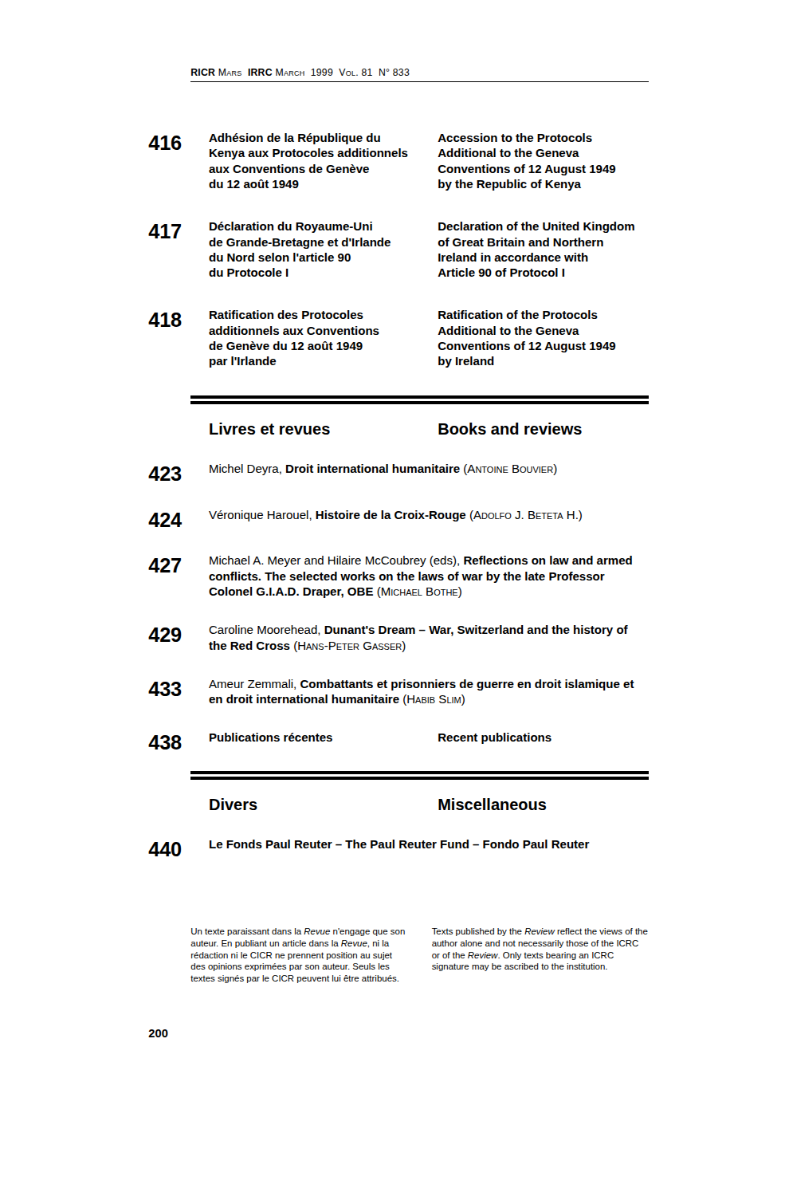RICR Mars IRRC March 1999 Vol. 81 N° 833
416
Adhésion de la République du
Kenya aux Protocoles additionnels
aux Conventions de Genève
du 12 août 1949
Accession to the Protocols
Additional to the Geneva
Conventions of 12 August 1949
by the Republic of Kenya
417
Déclaration du Royaume-Uni
de Grande-Bretagne et d'Irlande
du Nord selon l'article 90
du Protocole I
Declaration of the United Kingdom
of Great Britain and Northern
Ireland in accordance with
Article 90 of Protocol I
418
Ratification des Protocoles
additionnels aux Conventions
de Genève du 12 août 1949
par l'Irlande
Ratification of the Protocols
Additional to the Geneva
Conventions of 12 August 1949
by Ireland
Livres et revues
Books and reviews
423
Michel Deyra, Droit international humanitaire (Antoine Bouvier)
424
Véronique Harouel, Histoire de la Croix-Rouge (Adolfo J. Beteta H.)
427
Michael A. Meyer and Hilaire McCoubrey (eds), Reflections on law and armed conflicts. The selected works on the laws of war by the late Professor Colonel G.I.A.D. Draper, OBE (Michael Bothe)
429
Caroline Moorehead, Dunant's Dream – War, Switzerland and the history of the Red Cross (Hans-Peter Gasser)
433
Ameur Zemmali, Combattants et prisonniers de guerre en droit islamique et en droit international humanitaire (Habib Slim)
438
Publications récentes
Recent publications
Divers
Miscellaneous
440
Le Fonds Paul Reuter – The Paul Reuter Fund – Fondo Paul Reuter
Un texte paraissant dans la Revue n'engage que son auteur. En publiant un article dans la Revue, ni la rédaction ni le CICR ne prennent position au sujet des opinions exprimées par son auteur. Seuls les textes signés par le CICR peuvent lui être attribués.
Texts published by the Review reflect the views of the author alone and not necessarily those of the ICRC or of the Review. Only texts bearing an ICRC signature may be ascribed to the institution.
200